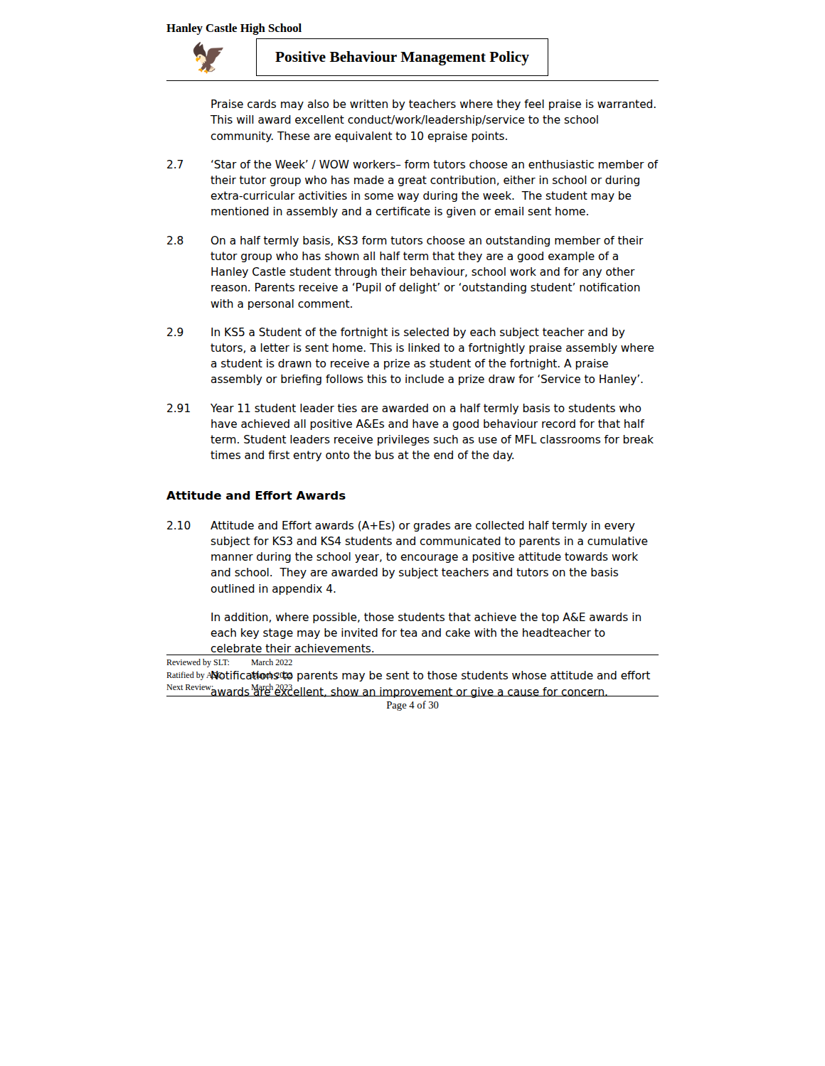Hanley Castle High School
🦅
Positive Behaviour Management Policy
Praise cards may also be written by teachers where they feel praise is warranted. This will award excellent conduct/work/leadership/service to the school community. These are equivalent to 10 epraise points.
2.7
‘Star of the Week’ / WOW workers– form tutors choose an enthusiastic member of their tutor group who has made a great contribution, either in school or during extra-curricular activities in some way during the week. The student may be mentioned in assembly and a certificate is given or email sent home.
2.8
On a half termly basis, KS3 form tutors choose an outstanding member of their tutor group who has shown all half term that they are a good example of a Hanley Castle student through their behaviour, school work and for any other reason. Parents receive a ‘Pupil of delight’ or ‘outstanding student’ notification with a personal comment.
2.9
In KS5 a Student of the fortnight is selected by each subject teacher and by tutors, a letter is sent home. This is linked to a fortnightly praise assembly where a student is drawn to receive a prize as student of the fortnight. A praise assembly or briefing follows this to include a prize draw for ‘Service to Hanley’.
2.91
Year 11 student leader ties are awarded on a half termly basis to students who have achieved all positive A&Es and have a good behaviour record for that half term. Student leaders receive privileges such as use of MFL classrooms for break times and first entry onto the bus at the end of the day.
Attitude and Effort Awards
2.10
Attitude and Effort awards (A+Es) or grades are collected half termly in every subject for KS3 and KS4 students and communicated to parents in a cumulative manner during the school year, to encourage a positive attitude towards work and school. They are awarded by subject teachers and tutors on the basis outlined in appendix 4.
In addition, where possible, those students that achieve the top A&E awards in each key stage may be invited for tea and cake with the headteacher to celebrate their achievements.
Notifications to parents may be sent to those students whose attitude and effort awards are excellent, show an improvement or give a cause for concern.
| Reviewed by SLT: | March 2022 |
| Ratified by ASC: | March 2022 |
| Next Review: | March 2023 |
Page 4 of 30